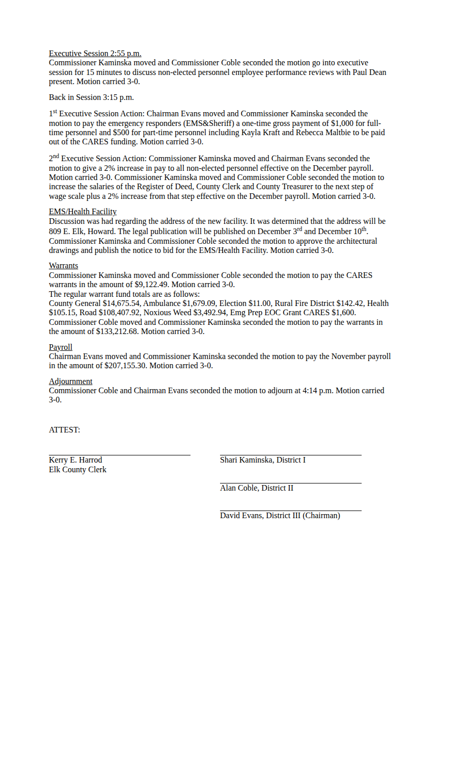Executive Session 2:55 p.m.
Commissioner Kaminska moved and Commissioner Coble seconded the motion go into executive session for 15 minutes to discuss non-elected personnel employee performance reviews with Paul Dean present. Motion carried 3-0.
Back in Session 3:15 p.m.
1st Executive Session Action: Chairman Evans moved and Commissioner Kaminska seconded the motion to pay the emergency responders (EMS&Sheriff) a one-time gross payment of $1,000 for full-time personnel and $500 for part-time personnel including Kayla Kraft and Rebecca Maltbie to be paid out of the CARES funding. Motion carried 3-0.
2nd Executive Session Action: Commissioner Kaminska moved and Chairman Evans seconded the motion to give a 2% increase in pay to all non-elected personnel effective on the December payroll. Motion carried 3-0. Commissioner Kaminska moved and Commissioner Coble seconded the motion to increase the salaries of the Register of Deed, County Clerk and County Treasurer to the next step of wage scale plus a 2% increase from that step effective on the December payroll. Motion carried 3-0.
EMS/Health Facility
Discussion was had regarding the address of the new facility. It was determined that the address will be 809 E. Elk, Howard. The legal publication will be published on December 3rd and December 10th. Commissioner Kaminska and Commissioner Coble seconded the motion to approve the architectural drawings and publish the notice to bid for the EMS/Health Facility. Motion carried 3-0.
Warrants
Commissioner Kaminska moved and Commissioner Coble seconded the motion to pay the CARES warrants in the amount of $9,122.49. Motion carried 3-0.
The regular warrant fund totals are as follows:
County General $14,675.54, Ambulance $1,679.09, Election $11.00, Rural Fire District $142.42, Health $105.15, Road $108,407.92, Noxious Weed $3,492.94, Emg Prep EOC Grant CARES $1,600.
Commissioner Coble moved and Commissioner Kaminska seconded the motion to pay the warrants in the amount of $133,212.68. Motion carried 3-0.
Payroll
Chairman Evans moved and Commissioner Kaminska seconded the motion to pay the November payroll in the amount of $207,155.30. Motion carried 3-0.
Adjournment
Commissioner Coble and Chairman Evans seconded the motion to adjourn at 4:14 p.m. Motion carried 3-0.
ATTEST:
| Kerry E. Harrod Elk County Clerk | Shari Kaminska, District I Alan Coble, District II David Evans, District III (Chairman) |